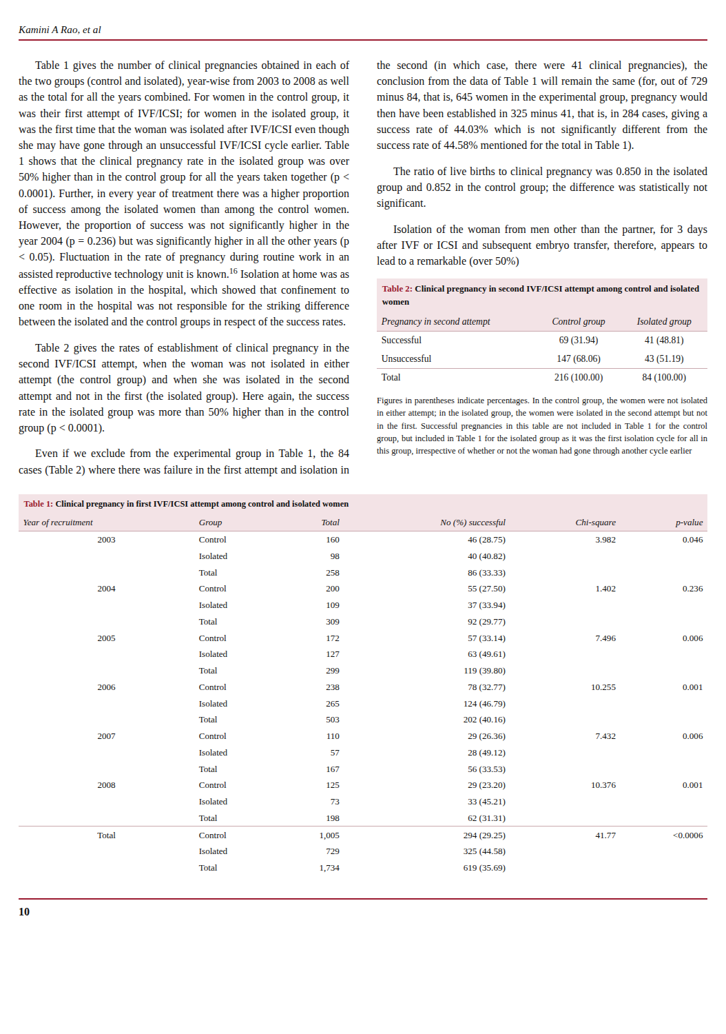Kamini A Rao, et al
Table 1 gives the number of clinical pregnancies obtained in each of the two groups (control and isolated), year-wise from 2003 to 2008 as well as the total for all the years combined. For women in the control group, it was their first attempt of IVF/ICSI; for women in the isolated group, it was the first time that the woman was isolated after IVF/ICSI even though she may have gone through an unsuccessful IVF/ICSI cycle earlier. Table 1 shows that the clinical pregnancy rate in the isolated group was over 50% higher than in the control group for all the years taken together (p < 0.0001). Further, in every year of treatment there was a higher proportion of success among the isolated women than among the control women. However, the proportion of success was not significantly higher in the year 2004 (p = 0.236) but was significantly higher in all the other years (p < 0.05). Fluctuation in the rate of pregnancy during routine work in an assisted reproductive technology unit is known.16 Isolation at home was as effective as isolation in the hospital, which showed that confinement to one room in the hospital was not responsible for the striking difference between the isolated and the control groups in respect of the success rates.
Table 2 gives the rates of establishment of clinical pregnancy in the second IVF/ICSI attempt, when the woman was not isolated in either attempt (the control group) and when she was isolated in the second attempt and not in the first (the isolated group). Here again, the success rate in the isolated group was more than 50% higher than in the control group (p < 0.0001).
Even if we exclude from the experimental group in Table 1, the 84 cases (Table 2) where there was failure in the first attempt and isolation in the second (in which case, there were 41 clinical pregnancies), the conclusion from the data of Table 1 will remain the same (for, out of 729 minus 84, that is, 645 women in the experimental group, pregnancy would then have been established in 325 minus 41, that is, in 284 cases, giving a success rate of 44.03% which is not significantly different from the success rate of 44.58% mentioned for the total in Table 1).
The ratio of live births to clinical pregnancy was 0.850 in the isolated group and 0.852 in the control group; the difference was statistically not significant.
Isolation of the woman from men other than the partner, for 3 days after IVF or ICSI and subsequent embryo transfer, therefore, appears to lead to a remarkable (over 50%)
Table 2: Clinical pregnancy in second IVF/ICSI attempt among control and isolated women
| Pregnancy in second attempt | Control group | Isolated group |
| --- | --- | --- |
| Successful | 69 (31.94) | 41 (48.81) |
| Unsuccessful | 147 (68.06) | 43 (51.19) |
| Total | 216 (100.00) | 84 (100.00) |
Figures in parentheses indicate percentages. In the control group, the women were not isolated in either attempt; in the isolated group, the women were isolated in the second attempt but not in the first. Successful pregnancies in this table are not included in Table 1 for the control group, but included in Table 1 for the isolated group as it was the first isolation cycle for all in this group, irrespective of whether or not the woman had gone through another cycle earlier
Table 1: Clinical pregnancy in first IVF/ICSI attempt among control and isolated women
| Year of recruitment | Group | Total | No (%) successful | Chi-square | p-value |
| --- | --- | --- | --- | --- | --- |
| 2003 | Control | 160 | 46 (28.75) | 3.982 | 0.046 |
| Isolated | 98 | 40 (40.82) |
| Total | 258 | 86 (33.33) |
| 2004 | Control | 200 | 55 (27.50) | 1.402 | 0.236 |
| Isolated | 109 | 37 (33.94) |
| Total | 309 | 92 (29.77) |
| 2005 | Control | 172 | 57 (33.14) | 7.496 | 0.006 |
| Isolated | 127 | 63 (49.61) |
| Total | 299 | 119 (39.80) |
| 2006 | Control | 238 | 78 (32.77) | 10.255 | 0.001 |
| Isolated | 265 | 124 (46.79) |
| Total | 503 | 202 (40.16) |
| 2007 | Control | 110 | 29 (26.36) | 7.432 | 0.006 |
| Isolated | 57 | 28 (49.12) |
| Total | 167 | 56 (33.53) |
| 2008 | Control | 125 | 29 (23.20) | 10.376 | 0.001 |
| Isolated | 73 | 33 (45.21) |
| Total | 198 | 62 (31.31) |
| Total | Control | 1,005 | 294 (29.25) | 41.77 | <0.0006 |
| Isolated | 729 | 325 (44.58) |
| Total | 1,734 | 619 (35.69) |
10